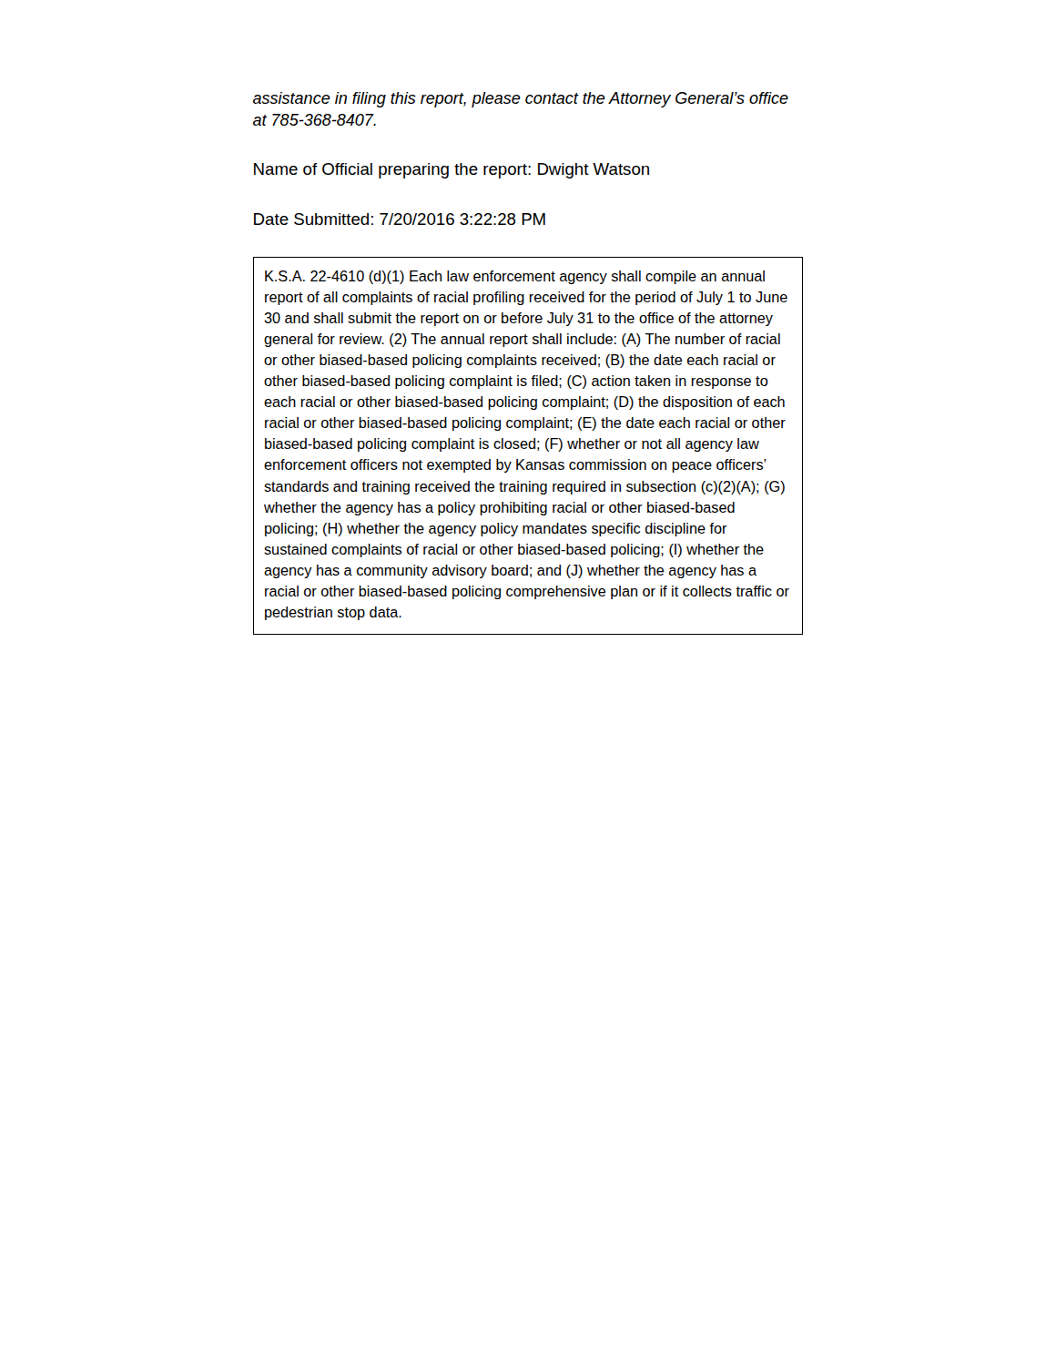assistance in filing this report, please contact the Attorney General’s office at 785-368-8407.
Name of Official preparing the report: Dwight Watson
Date Submitted: 7/20/2016 3:22:28 PM
K.S.A. 22-4610 (d)(1) Each law enforcement agency shall compile an annual report of all complaints of racial profiling received for the period of July 1 to June 30 and shall submit the report on or before July 31 to the office of the attorney general for review. (2) The annual report shall include: (A) The number of racial or other biased-based policing complaints received; (B) the date each racial or other biased-based policing complaint is filed; (C) action taken in response to each racial or other biased-based policing complaint; (D) the disposition of each racial or other biased-based policing complaint; (E) the date each racial or other biased-based policing complaint is closed; (F) whether or not all agency law enforcement officers not exempted by Kansas commission on peace officers’ standards and training received the training required in subsection (c)(2)(A); (G) whether the agency has a policy prohibiting racial or other biased-based policing; (H) whether the agency policy mandates specific discipline for sustained complaints of racial or other biased-based policing; (I) whether the agency has a community advisory board; and (J) whether the agency has a racial or other biased-based policing comprehensive plan or if it collects traffic or pedestrian stop data.